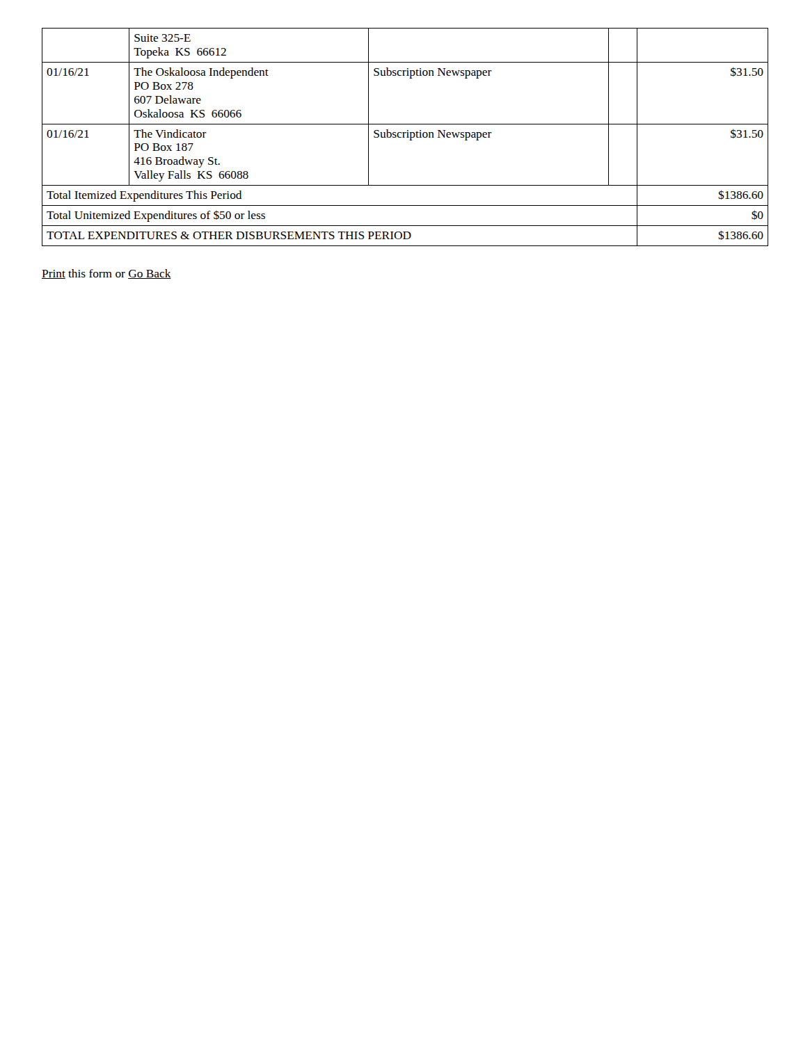| | Suite 325-E Topeka KS 66612 | | | |
| 01/16/21 | The Oskaloosa Independent PO Box 278 607 Delaware Oskaloosa KS 66066 | Subscription Newspaper | | $31.50 |
| 01/16/21 | The Vindicator PO Box 187 416 Broadway St. Valley Falls KS 66088 | Subscription Newspaper | | $31.50 |
| Total Itemized Expenditures This Period | $1386.60 |
| Total Unitemized Expenditures of $50 or less | $0 |
| TOTAL EXPENDITURES & OTHER DISBURSEMENTS THIS PERIOD | $1386.60 |
Print this form or Go Back